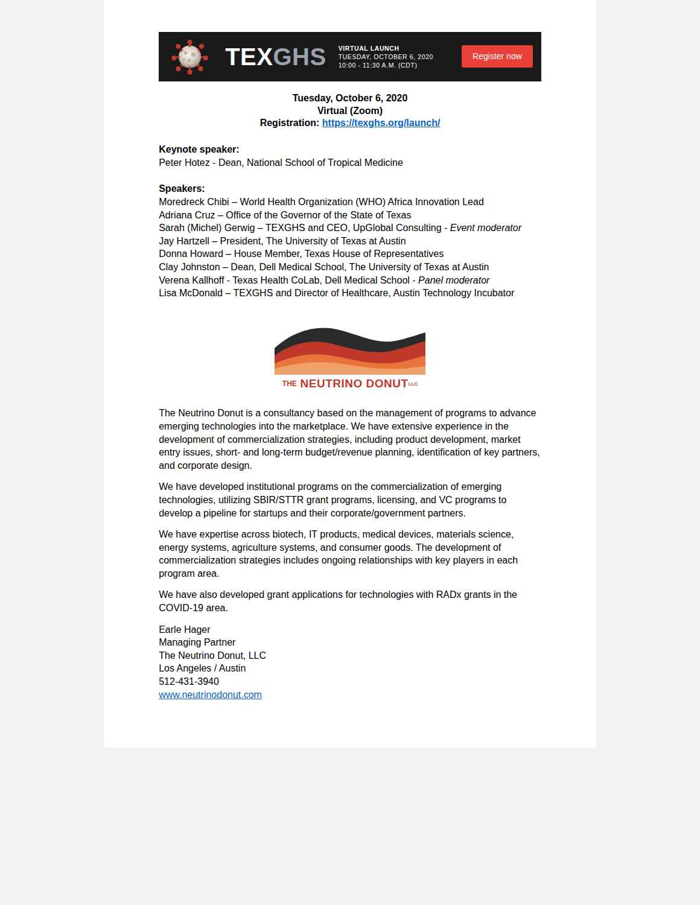TEX GHS
Virtual Launch
Tuesday, October 6, 2020
10:00 - 11:30 A.M. (CDT)
Register now
Tuesday, October 6, 2020
Virtual (Zoom)
Registration: https://texghs.org/launch/
Keynote speaker:
Peter Hotez - Dean, National School of Tropical Medicine
Speakers:
Moredreck Chibi – World Health Organization (WHO) Africa Innovation Lead
Adriana Cruz – Office of the Governor of the State of Texas
Sarah (Michel) Gerwig – TEXGHS and CEO, UpGlobal Consulting - Event moderator
Jay Hartzell – President, The University of Texas at Austin
Donna Howard – House Member, Texas House of Representatives
Clay Johnston – Dean, Dell Medical School, The University of Texas at Austin
Verena Kallhoff - Texas Health CoLab, Dell Medical School - Panel moderator
Lisa McDonald – TEXGHS and Director of Healthcare, Austin Technology Incubator
THE NEUTRINO DONUTLLC
The Neutrino Donut is a consultancy based on the management of programs to advance emerging technologies into the marketplace. We have extensive experience in the development of commercialization strategies, including product development, market entry issues, short- and long-term budget/revenue planning, identification of key partners, and corporate design.
We have developed institutional programs on the commercialization of emerging technologies, utilizing SBIR/STTR grant programs, licensing, and VC programs to develop a pipeline for startups and their corporate/government partners.
We have expertise across biotech, IT products, medical devices, materials science, energy systems, agriculture systems, and consumer goods. The development of commercialization strategies includes ongoing relationships with key players in each program area.
We have also developed grant applications for technologies with RADx grants in the COVID-19 area.
Earle Hager
Managing Partner
The Neutrino Donut, LLC
Los Angeles / Austin
512-431-3940
www.neutrinodonut.com